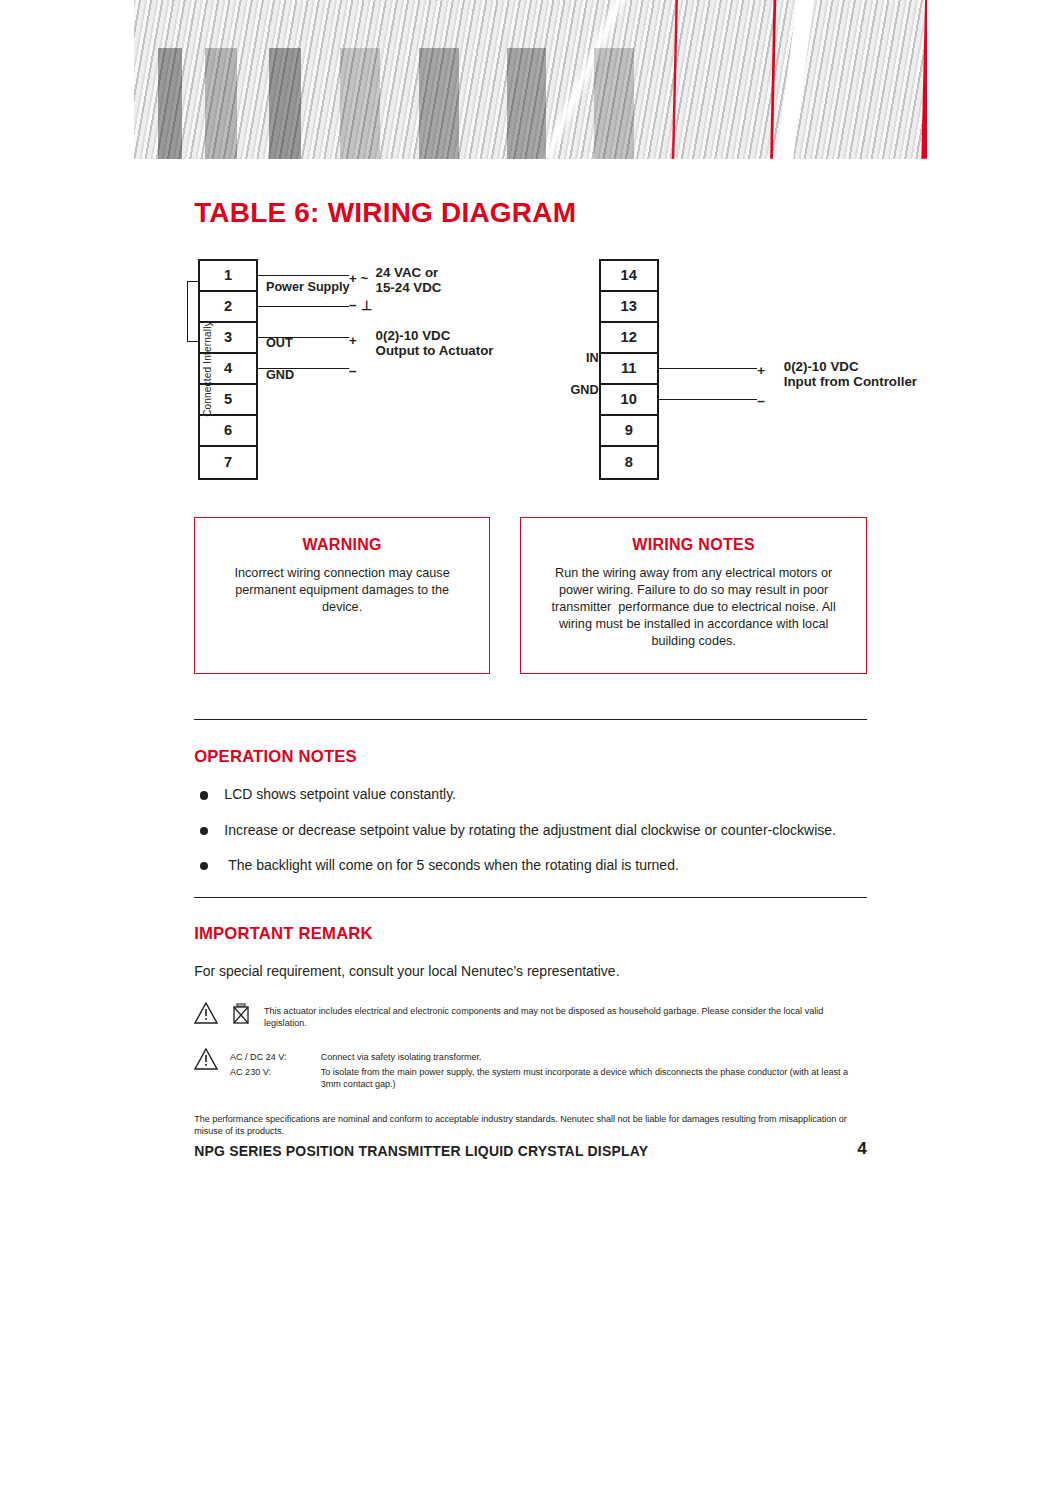TABLE 6: WIRING DIAGRAM
Connected Internally
1
2
3
4
5
6
7
Power Supply + ~ − ⊥ 24 VAC or
15-24 VDC OUT GND + − 0(2)-10 VDC
Output to Actuator
IN GND
14
13
12
11
10
9
8
+ − 0(2)-10 VDC
Input from Controller
WARNING
Incorrect wiring connection may cause permanent equipment damages to the device.
WIRING NOTES
Run the wiring away from any electrical motors or power wiring. Failure to do so may result in poor transmitter performance due to electrical noise. All wiring must be installed in accordance with local building codes.
OPERATION NOTES
LCD shows setpoint value constantly.
Increase or decrease setpoint value by rotating the adjustment dial clockwise or counter-clockwise.
The backlight will come on for 5 seconds when the rotating dial is turned.
IMPORTANT REMARK
For special requirement, consult your local Nenutec’s representative.
This actuator includes electrical and electronic components and may not be disposed as household garbage. Please consider the local valid legislation.
AC / DC 24 V: Connect via safety isolating transformer. AC 230 V: To isolate from the main power supply, the system must incorporate a device which disconnects the phase conductor (with at least a 3mm contact gap.)
The performance specifications are nominal and conform to acceptable industry standards. Nenutec shall not be liable for damages resulting from misapplication or misuse of its products.
NPG SERIES POSITION TRANSMITTER LIQUID CRYSTAL DISPLAY
4